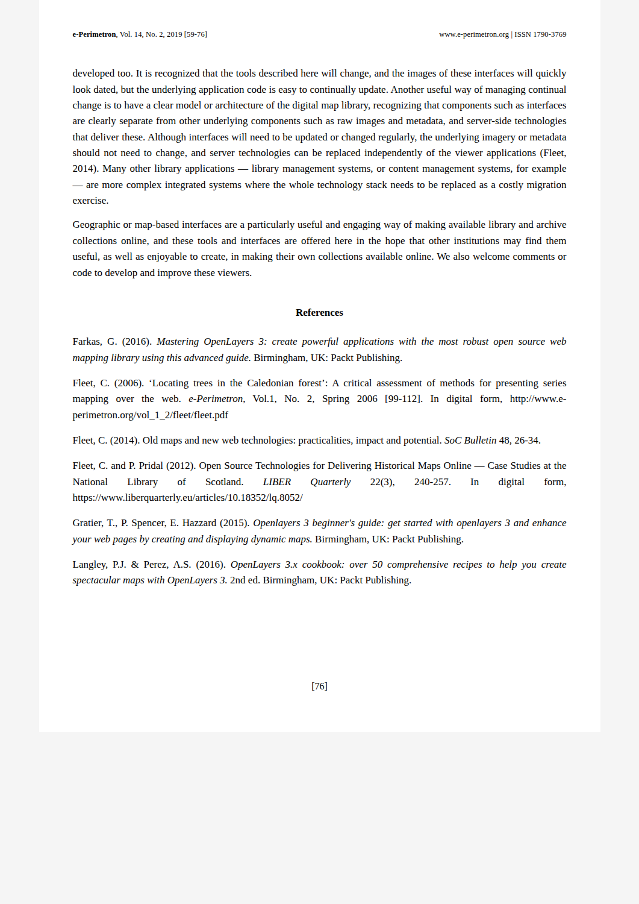e-Perimetron, Vol. 14, No. 2, 2019 [59-76]
www.e-perimetron.org | ISSN 1790-3769
developed too. It is recognized that the tools described here will change, and the images of these interfaces will quickly look dated, but the underlying application code is easy to continually update. Another useful way of managing continual change is to have a clear model or architecture of the digital map library, recognizing that components such as interfaces are clearly separate from other underlying components such as raw images and metadata, and server-side technologies that deliver these. Although interfaces will need to be updated or changed regularly, the underlying imagery or metadata should not need to change, and server technologies can be replaced independently of the viewer applications (Fleet, 2014). Many other library applications — library management systems, or content management systems, for example — are more complex integrated systems where the whole technology stack needs to be replaced as a costly migration exercise.
Geographic or map-based interfaces are a particularly useful and engaging way of making available library and archive collections online, and these tools and interfaces are offered here in the hope that other institutions may find them useful, as well as enjoyable to create, in making their own collections available online. We also welcome comments or code to develop and improve these viewers.
References
Farkas, G. (2016). Mastering OpenLayers 3: create powerful applications with the most robust open source web mapping library using this advanced guide. Birmingham, UK: Packt Publishing.
Fleet, C. (2006). ‘Locating trees in the Caledonian forest’: A critical assessment of methods for presenting series mapping over the web. e-Perimetron, Vol.1, No. 2, Spring 2006 [99-112]. In digital form, http://www.e-perimetron.org/vol_1_2/fleet/fleet.pdf
Fleet, C. (2014). Old maps and new web technologies: practicalities, impact and potential. SoC Bulletin 48, 26-34.
Fleet, C. and P. Pridal (2012). Open Source Technologies for Delivering Historical Maps Online — Case Studies at the National Library of Scotland. LIBER Quarterly 22(3), 240-257. In digital form, https://www.liberquarterly.eu/articles/10.18352/lq.8052/
Gratier, T., P. Spencer, E. Hazzard (2015). Openlayers 3 beginner's guide: get started with openlayers 3 and enhance your web pages by creating and displaying dynamic maps. Birmingham, UK: Packt Publishing.
Langley, P.J. & Perez, A.S. (2016). OpenLayers 3.x cookbook: over 50 comprehensive recipes to help you create spectacular maps with OpenLayers 3. 2nd ed. Birmingham, UK: Packt Publishing.
[76]